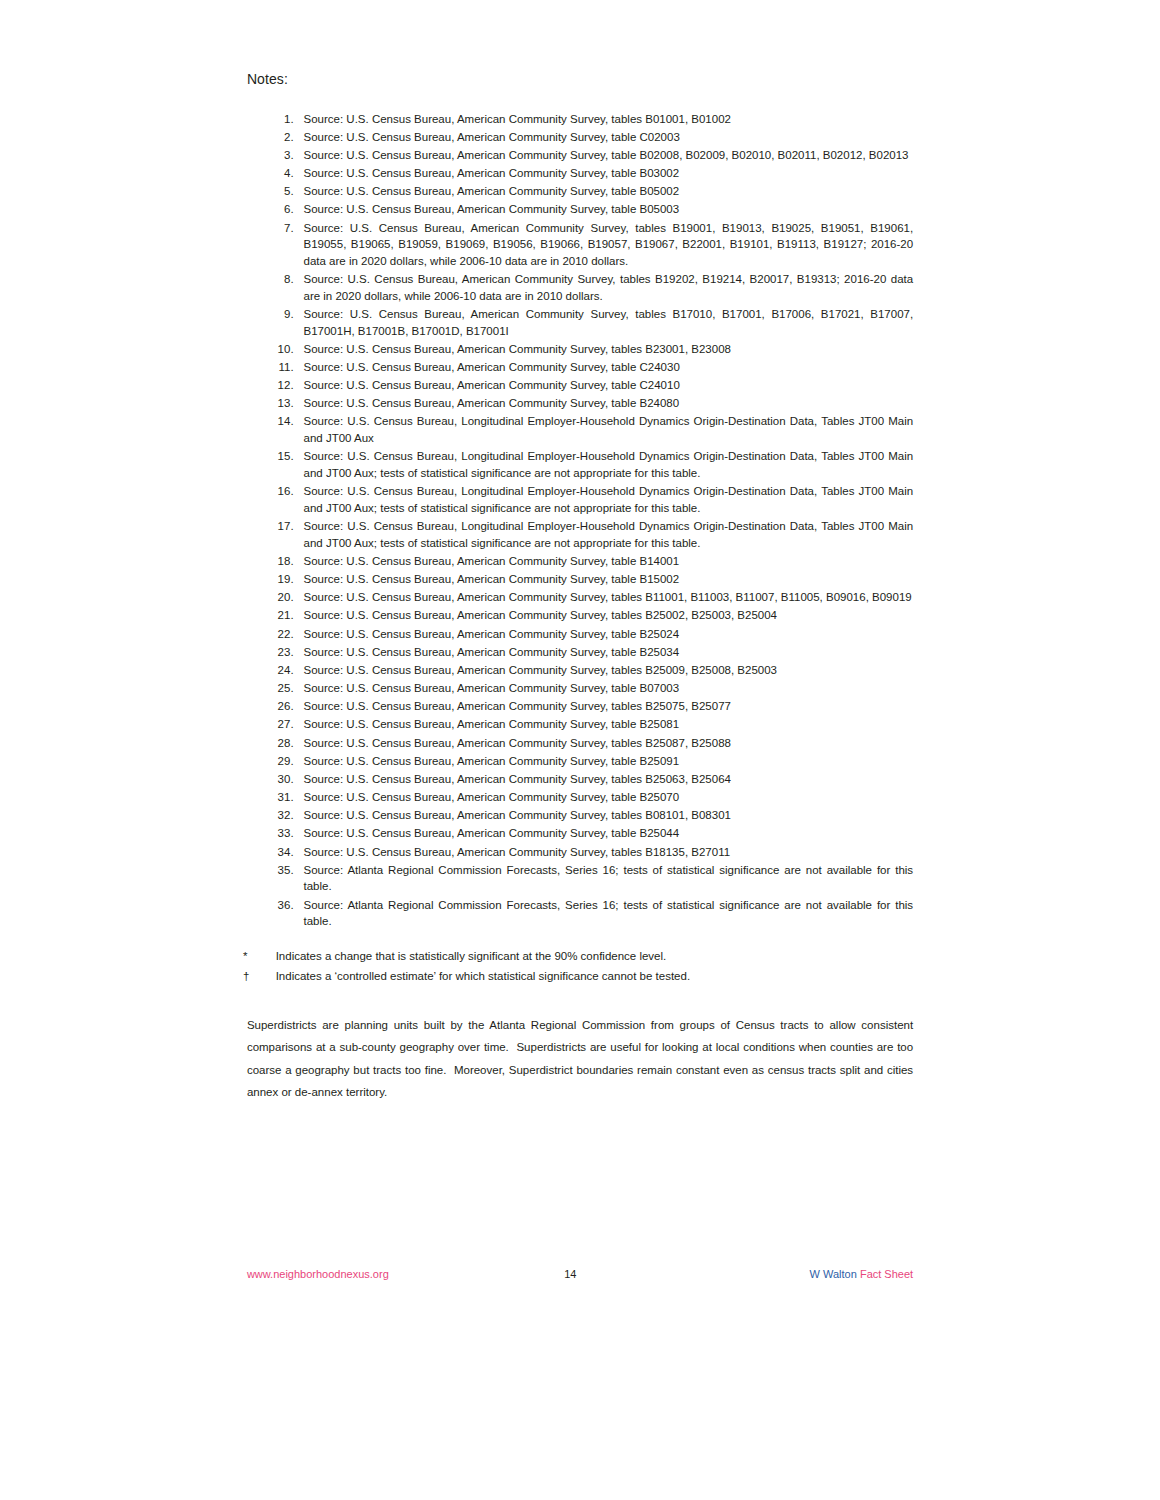Notes:
Source: U.S. Census Bureau, American Community Survey, tables B01001, B01002
Source: U.S. Census Bureau, American Community Survey, table C02003
Source: U.S. Census Bureau, American Community Survey, table B02008, B02009, B02010, B02011, B02012, B02013
Source: U.S. Census Bureau, American Community Survey, table B03002
Source: U.S. Census Bureau, American Community Survey, table B05002
Source: U.S. Census Bureau, American Community Survey, table B05003
Source: U.S. Census Bureau, American Community Survey, tables B19001, B19013, B19025, B19051, B19061, B19055, B19065, B19059, B19069, B19056, B19066, B19057, B19067, B22001, B19101, B19113, B19127; 2016-20 data are in 2020 dollars, while 2006-10 data are in 2010 dollars.
Source: U.S. Census Bureau, American Community Survey, tables B19202, B19214, B20017, B19313; 2016-20 data are in 2020 dollars, while 2006-10 data are in 2010 dollars.
Source: U.S. Census Bureau, American Community Survey, tables B17010, B17001, B17006, B17021, B17007, B17001H, B17001B, B17001D, B17001I
Source: U.S. Census Bureau, American Community Survey, tables B23001, B23008
Source: U.S. Census Bureau, American Community Survey, table C24030
Source: U.S. Census Bureau, American Community Survey, table C24010
Source: U.S. Census Bureau, American Community Survey, table B24080
Source: U.S. Census Bureau, Longitudinal Employer-Household Dynamics Origin-Destination Data, Tables JT00 Main and JT00 Aux
Source: U.S. Census Bureau, Longitudinal Employer-Household Dynamics Origin-Destination Data, Tables JT00 Main and JT00 Aux; tests of statistical significance are not appropriate for this table.
Source: U.S. Census Bureau, Longitudinal Employer-Household Dynamics Origin-Destination Data, Tables JT00 Main and JT00 Aux; tests of statistical significance are not appropriate for this table.
Source: U.S. Census Bureau, Longitudinal Employer-Household Dynamics Origin-Destination Data, Tables JT00 Main and JT00 Aux; tests of statistical significance are not appropriate for this table.
Source: U.S. Census Bureau, American Community Survey, table B14001
Source: U.S. Census Bureau, American Community Survey, table B15002
Source: U.S. Census Bureau, American Community Survey, tables B11001, B11003, B11007, B11005, B09016, B09019
Source: U.S. Census Bureau, American Community Survey, tables B25002, B25003, B25004
Source: U.S. Census Bureau, American Community Survey, table B25024
Source: U.S. Census Bureau, American Community Survey, table B25034
Source: U.S. Census Bureau, American Community Survey, tables B25009, B25008, B25003
Source: U.S. Census Bureau, American Community Survey, table B07003
Source: U.S. Census Bureau, American Community Survey, tables B25075, B25077
Source: U.S. Census Bureau, American Community Survey, table B25081
Source: U.S. Census Bureau, American Community Survey, tables B25087, B25088
Source: U.S. Census Bureau, American Community Survey, table B25091
Source: U.S. Census Bureau, American Community Survey, tables B25063, B25064
Source: U.S. Census Bureau, American Community Survey, table B25070
Source: U.S. Census Bureau, American Community Survey, tables B08101, B08301
Source: U.S. Census Bureau, American Community Survey, table B25044
Source: U.S. Census Bureau, American Community Survey, tables B18135, B27011
Source: Atlanta Regional Commission Forecasts, Series 16; tests of statistical significance are not available for this table.
Source: Atlanta Regional Commission Forecasts, Series 16; tests of statistical significance are not available for this table.
*Indicates a change that is statistically significant at the 90% confidence level.
†Indicates a ‘controlled estimate’ for which statistical significance cannot be tested.
Superdistricts are planning units built by the Atlanta Regional Commission from groups of Census tracts to allow consistent comparisons at a sub-county geography over time. Superdistricts are useful for looking at local conditions when counties are too coarse a geography but tracts too fine. Moreover, Superdistrict boundaries remain constant even as census tracts split and cities annex or de-annex territory.
www.neighborhoodnexus.org
14
W Walton Fact Sheet